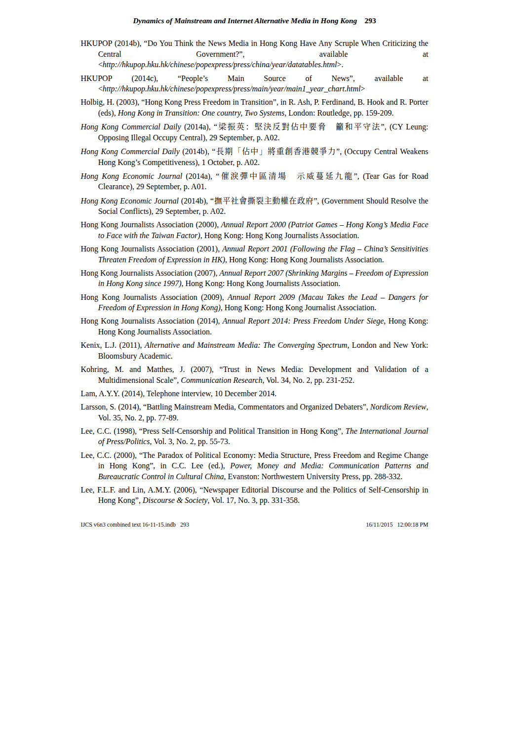Dynamics of Mainstream and Internet Alternative Media in Hong Kong 293
HKUPOP (2014b), “Do You Think the News Media in Hong Kong Have Any Scruple When Criticizing the Central Government?”, available at <http://hkupop.hku.hk/chinese/popexpress/press/china/year/datatables.html>.
HKUPOP (2014c), “People’s Main Source of News”, available at <http://hkupop.hku.hk/chinese/popexpress/press/main/year/main1_year_chart.html>
Holbig, H. (2003), “Hong Kong Press Freedom in Transition”, in R. Ash, P. Ferdinand, B. Hook and R. Porter (eds), Hong Kong in Transition: One country, Two Systems, London: Routledge, pp. 159-209.
Hong Kong Commercial Daily (2014a), “梁振英：堅決反對佔中要脅　籲和平守法”, (CY Leung: Opposing Illegal Occupy Central), 29 September, p. A02.
Hong Kong Commercial Daily (2014b), “長期「佔中」將重創香港競爭力”, (Occupy Central Weakens Hong Kong’s Competitiveness), 1 October, p. A02.
Hong Kong Economic Journal (2014a), “催淚彈中區清場　示威蔓延九龍”, (Tear Gas for Road Clearance), 29 September, p. A01.
Hong Kong Economic Journal (2014b), “撫平社會撕裂主動權在政府”, (Government Should Resolve the Social Conflicts), 29 September, p. A02.
Hong Kong Journalists Association (2000), Annual Report 2000 (Patriot Games – Hong Kong’s Media Face to Face with the Taiwan Factor), Hong Kong: Hong Kong Journalists Association.
Hong Kong Journalists Association (2001), Annual Report 2001 (Following the Flag – China’s Sensitivities Threaten Freedom of Expression in HK), Hong Kong: Hong Kong Journalists Association.
Hong Kong Journalists Association (2007), Annual Report 2007 (Shrinking Margins – Freedom of Expression in Hong Kong since 1997), Hong Kong: Hong Kong Journalists Association.
Hong Kong Journalists Association (2009), Annual Report 2009 (Macau Takes the Lead – Dangers for Freedom of Expression in Hong Kong), Hong Kong: Hong Kong Journalist Association.
Hong Kong Journalists Association (2014), Annual Report 2014: Press Freedom Under Siege, Hong Kong: Hong Kong Journalists Association.
Kenix, L.J. (2011), Alternative and Mainstream Media: The Converging Spectrum, London and New York: Bloomsbury Academic.
Kohring, M. and Matthes, J. (2007), “Trust in News Media: Development and Validation of a Multidimensional Scale”, Communication Research, Vol. 34, No. 2, pp. 231-252.
Lam, A.Y.Y. (2014), Telephone interview, 10 December 2014.
Larsson, S. (2014), “Battling Mainstream Media, Commentators and Organized Debaters”, Nordicom Review, Vol. 35, No. 2, pp. 77-89.
Lee, C.C. (1998), “Press Self-Censorship and Political Transition in Hong Kong”, The International Journal of Press/Politics, Vol. 3, No. 2, pp. 55-73.
Lee, C.C. (2000), “The Paradox of Political Economy: Media Structure, Press Freedom and Regime Change in Hong Kong”, in C.C. Lee (ed.), Power, Money and Media: Communication Patterns and Bureaucratic Control in Cultural China, Evanston: Northwestern University Press, pp. 288-332.
Lee, F.L.F. and Lin, A.M.Y. (2006), “Newspaper Editorial Discourse and the Politics of Self-Censorship in Hong Kong”, Discourse & Society, Vol. 17, No. 3, pp. 331-358.
IJCS v6n3 combined text 16-11-15.indb 293 16/11/2015 12:00:18 PM